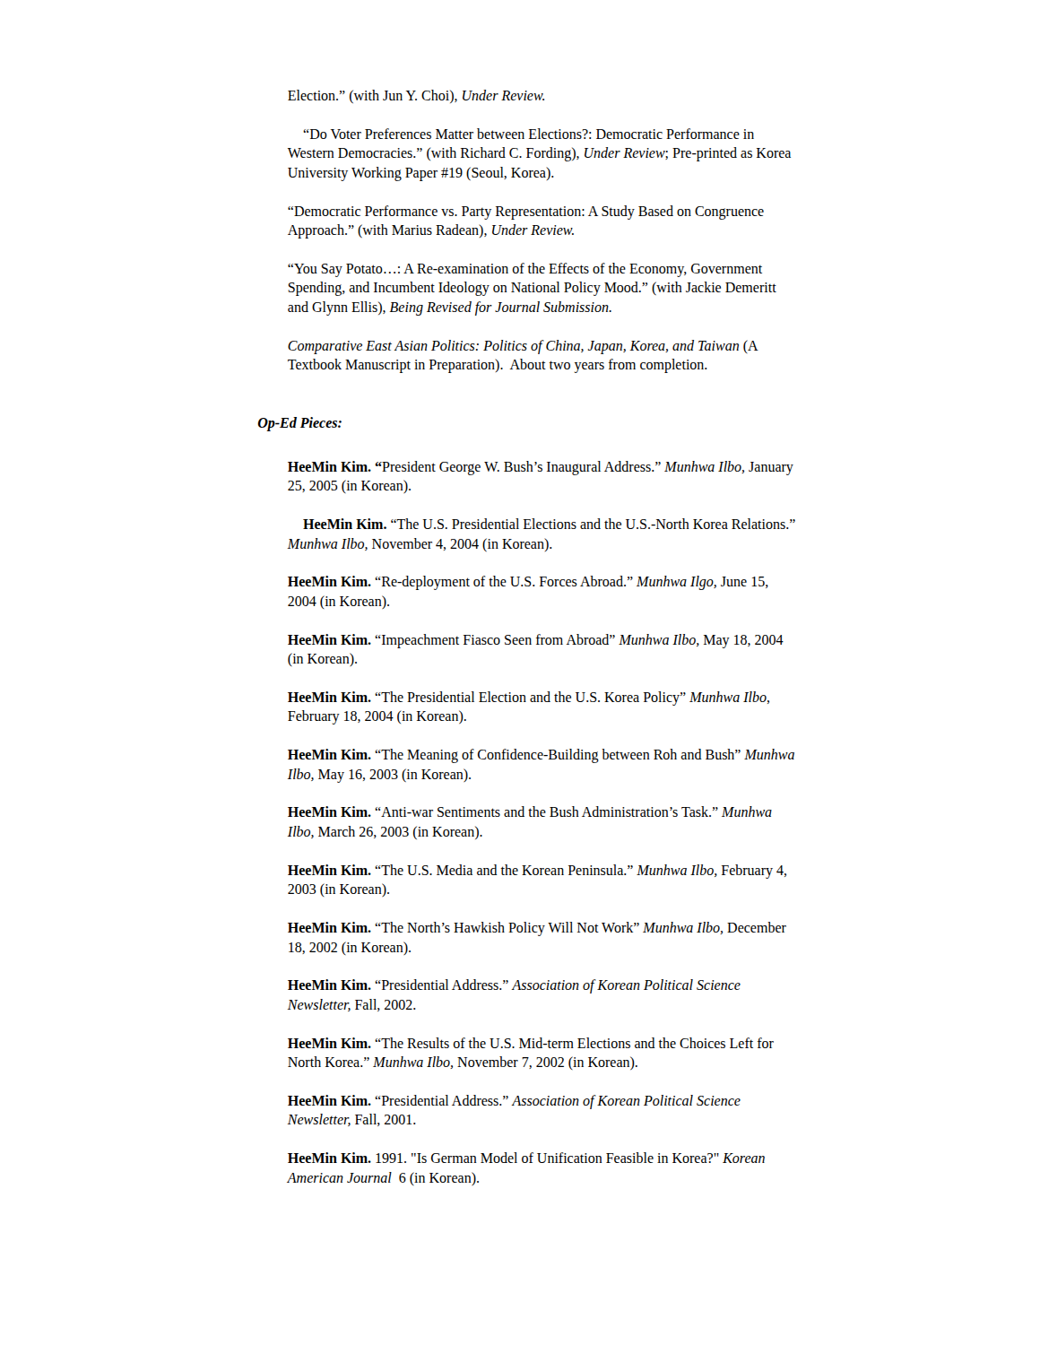Election.” (with Jun Y. Choi), Under Review.
“Do Voter Preferences Matter between Elections?: Democratic Performance in Western Democracies.” (with Richard C. Fording), Under Review; Pre-printed as Korea University Working Paper #19 (Seoul, Korea).
“Democratic Performance vs. Party Representation: A Study Based on Congruence Approach.” (with Marius Radean), Under Review.
“You Say Potato…: A Re-examination of the Effects of the Economy, Government Spending, and Incumbent Ideology on National Policy Mood.” (with Jackie Demeritt and Glynn Ellis), Being Revised for Journal Submission.
Comparative East Asian Politics: Politics of China, Japan, Korea, and Taiwan (A Textbook Manuscript in Preparation). About two years from completion.
Op-Ed Pieces:
HeeMin Kim. “President George W. Bush’s Inaugural Address.” Munhwa Ilbo, January 25, 2005 (in Korean).
HeeMin Kim. “The U.S. Presidential Elections and the U.S.-North Korea Relations.” Munhwa Ilbo, November 4, 2004 (in Korean).
HeeMin Kim. “Re-deployment of the U.S. Forces Abroad.” Munhwa Ilgo, June 15, 2004 (in Korean).
HeeMin Kim. “Impeachment Fiasco Seen from Abroad” Munhwa Ilbo, May 18, 2004 (in Korean).
HeeMin Kim. “The Presidential Election and the U.S. Korea Policy” Munhwa Ilbo, February 18, 2004 (in Korean).
HeeMin Kim. “The Meaning of Confidence-Building between Roh and Bush” Munhwa Ilbo, May 16, 2003 (in Korean).
HeeMin Kim. “Anti-war Sentiments and the Bush Administration’s Task.” Munhwa Ilbo, March 26, 2003 (in Korean).
HeeMin Kim. “The U.S. Media and the Korean Peninsula.” Munhwa Ilbo, February 4, 2003 (in Korean).
HeeMin Kim. “The North’s Hawkish Policy Will Not Work” Munhwa Ilbo, December 18, 2002 (in Korean).
HeeMin Kim. “Presidential Address.” Association of Korean Political Science Newsletter, Fall, 2002.
HeeMin Kim. “The Results of the U.S. Mid-term Elections and the Choices Left for North Korea.” Munhwa Ilbo, November 7, 2002 (in Korean).
HeeMin Kim. “Presidential Address.” Association of Korean Political Science Newsletter, Fall, 2001.
HeeMin Kim. 1991. "Is German Model of Unification Feasible in Korea?" Korean American Journal 6 (in Korean).